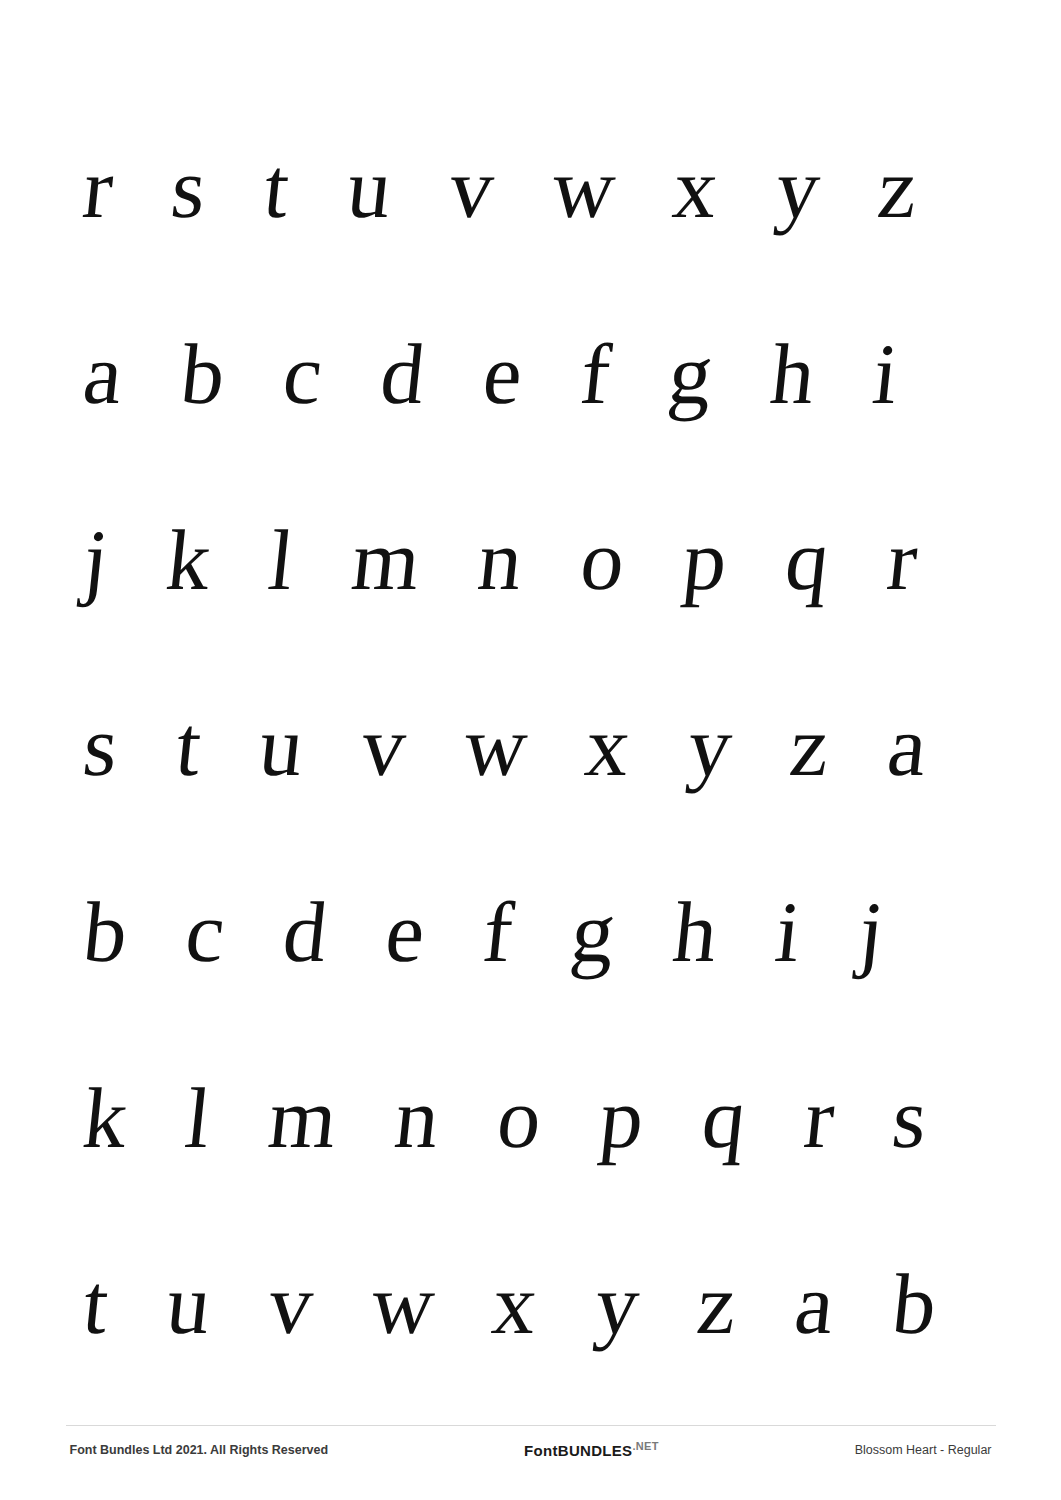r s t u v w x y z
a b c d e f g h i
j k l m n o p q r
s t u v w x y z a
b c d e f g h i j
k l m n o p q r s
t u v w x y z a b
Font Bundles Ltd 2021. All Rights Reserved
FontBUNDLES.NET
Blossom Heart - Regular